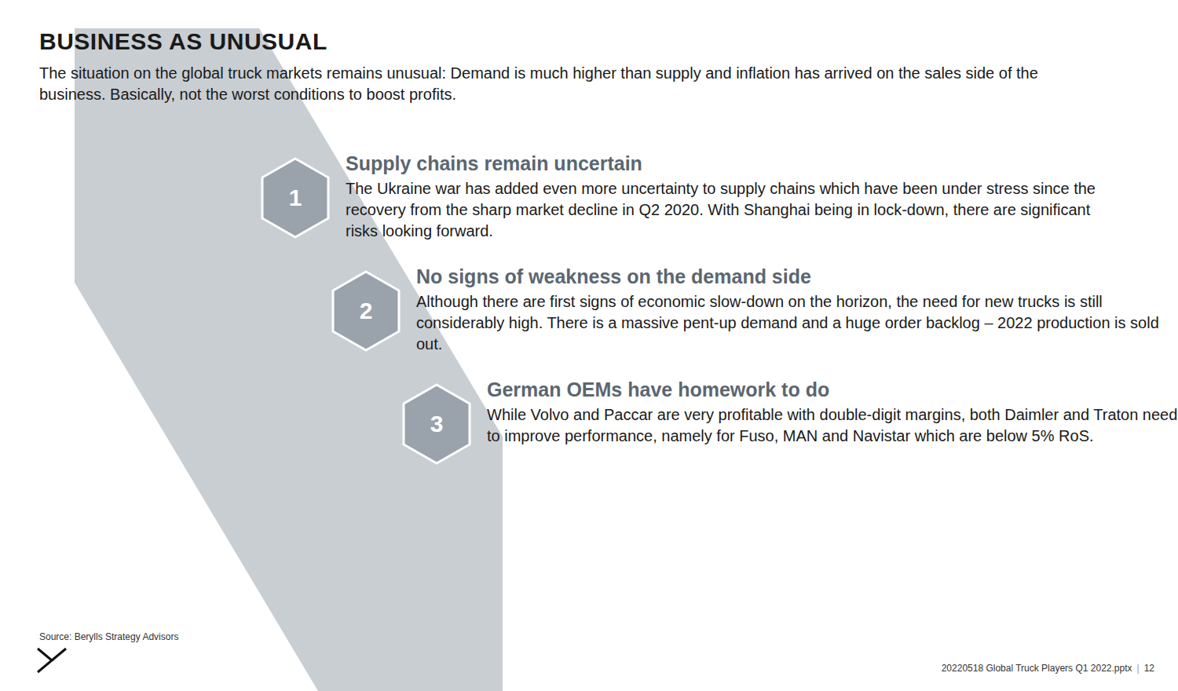Business as unusual
The situation on the global truck markets remains unusual: Demand is much higher than supply and inflation has arrived on the sales side of the business. Basically, not the worst conditions to boost profits.
1
Supply chains remain uncertain
The Ukraine war has added even more uncertainty to supply chains which have been under stress since the recovery from the sharp market decline in Q2 2020. With Shanghai being in lock-down, there are significant risks looking forward.
2
No signs of weakness on the demand side
Although there are first signs of economic slow-down on the horizon, the need for new trucks is still considerably high. There is a massive pent-up demand and a huge order backlog – 2022 production is sold out.
3
German OEMs have homework to do
While Volvo and Paccar are very profitable with double-digit margins, both Daimler and Traton need to improve performance, namely for Fuso, MAN and Navistar which are below 5% RoS.
Source: Berylls Strategy Advisors
20220518 Global Truck Players Q1 2022.pptx|12